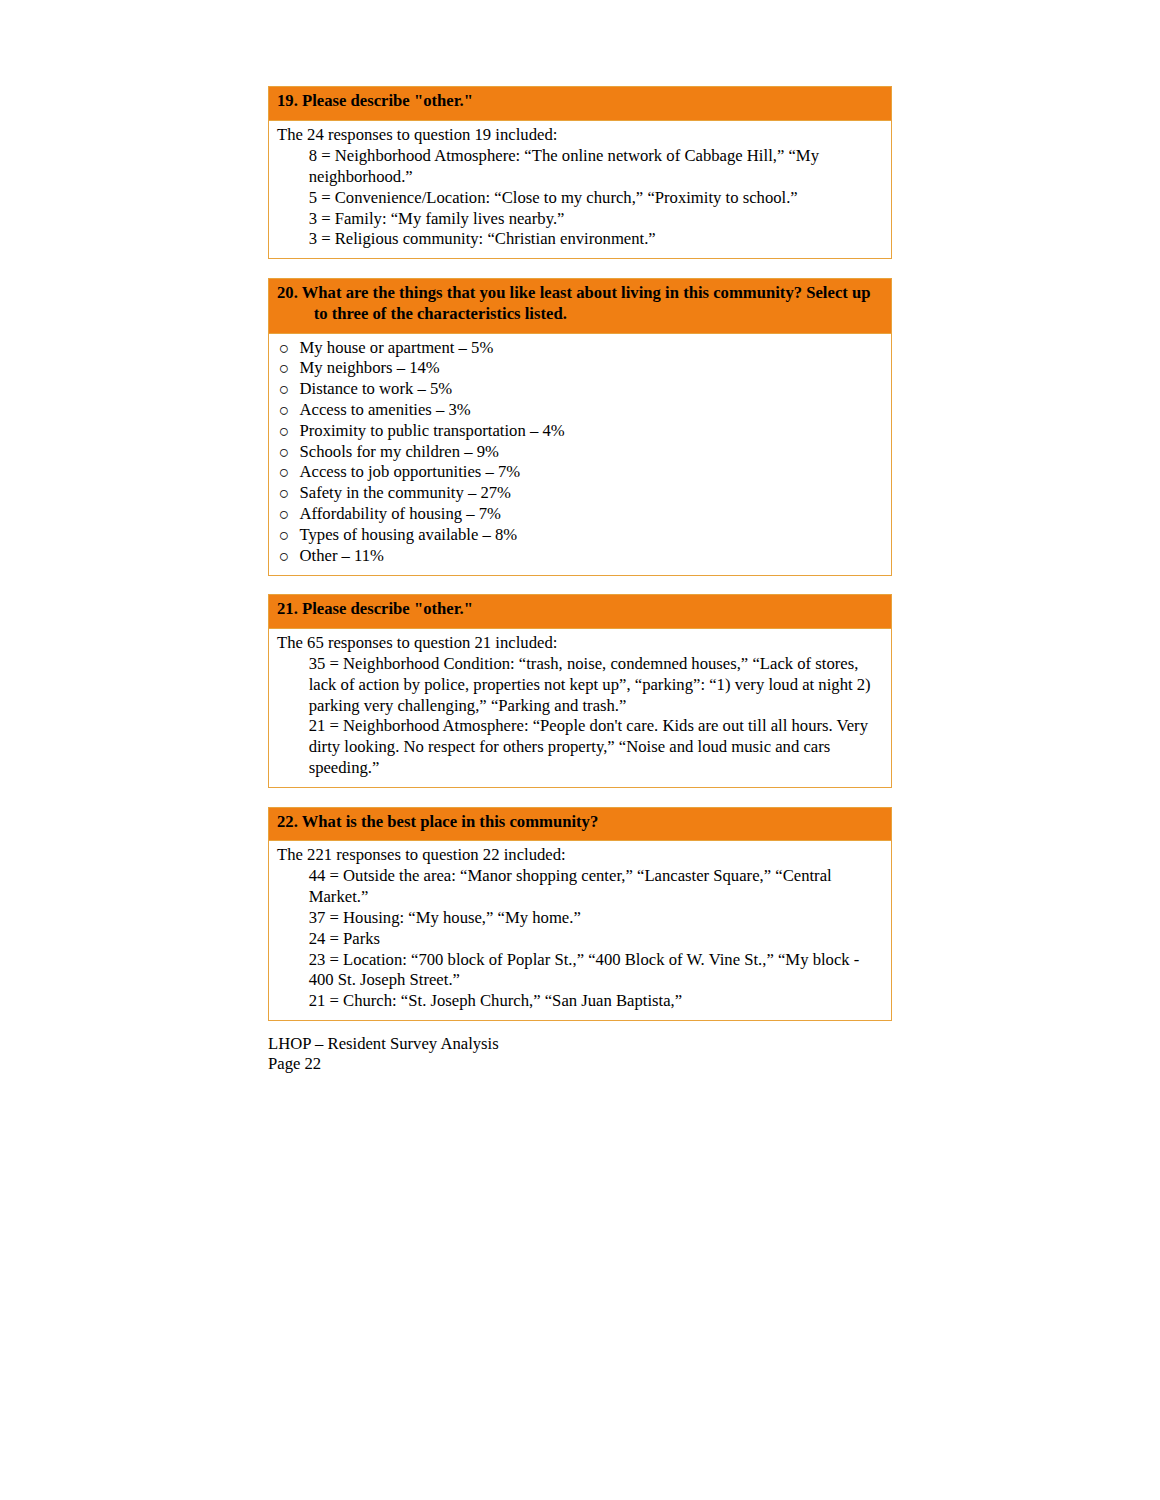| 19. Please describe "other." |
| The 24 responses to question 19 included: 8 = Neighborhood Atmosphere: “The online network of Cabbage Hill,” “My neighborhood.” 5 = Convenience/Location: “Close to my church,” “Proximity to school.” 3 = Family: “My family lives nearby.” 3 = Religious community: “Christian environment.” |
| 20. What are the things that you like least about living in this community? Select up to three of the characteristics listed. |
| My house or apartment – 5% My neighbors – 14% Distance to work – 5% Access to amenities – 3% Proximity to public transportation – 4% Schools for my children – 9% Access to job opportunities – 7% Safety in the community – 27% Affordability of housing – 7% Types of housing available – 8% Other – 11% |
| 21. Please describe "other." |
| The 65 responses to question 21 included: 35 = Neighborhood Condition: “trash, noise, condemned houses,” “Lack of stores, lack of action by police, properties not kept up”, “parking”: “1) very loud at night 2) parking very challenging,” “Parking and trash.” 21 = Neighborhood Atmosphere: “People don't care. Kids are out till all hours. Very dirty looking. No respect for others property,” “Noise and loud music and cars speeding.” |
| 22. What is the best place in this community? |
| The 221 responses to question 22 included: 44 = Outside the area: “Manor shopping center,” “Lancaster Square,” “Central Market.” 37 = Housing: “My house,” “My home.” 24 = Parks 23 = Location: “700 block of Poplar St.,” “400 Block of W. Vine St.,” “My block - 400 St. Joseph Street.” 21 = Church: “St. Joseph Church,” “San Juan Baptista,” |
LHOP – Resident Survey Analysis
Page 22